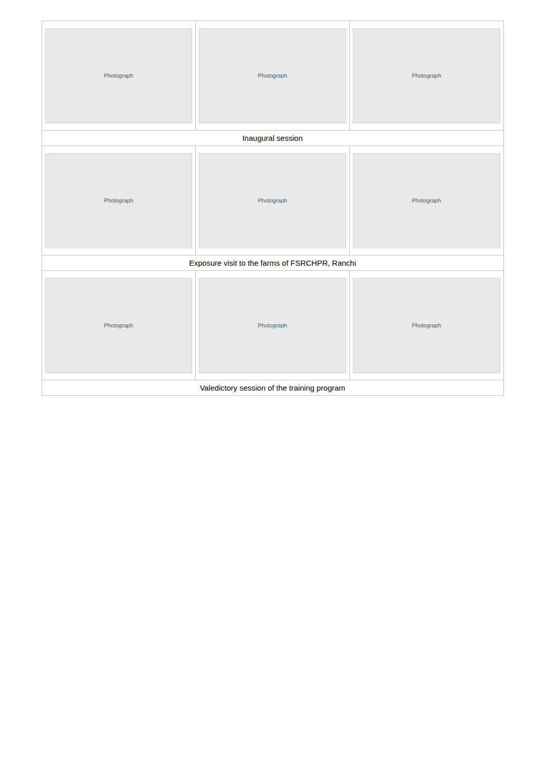| Photograph | Photograph | Photograph |
| Inaugural session |
| Photograph | Photograph | Photograph |
| Exposure visit to the farms of FSRCHPR, Ranchi |
| Photograph | Photograph | Photograph |
| Valedictory session of the training program |